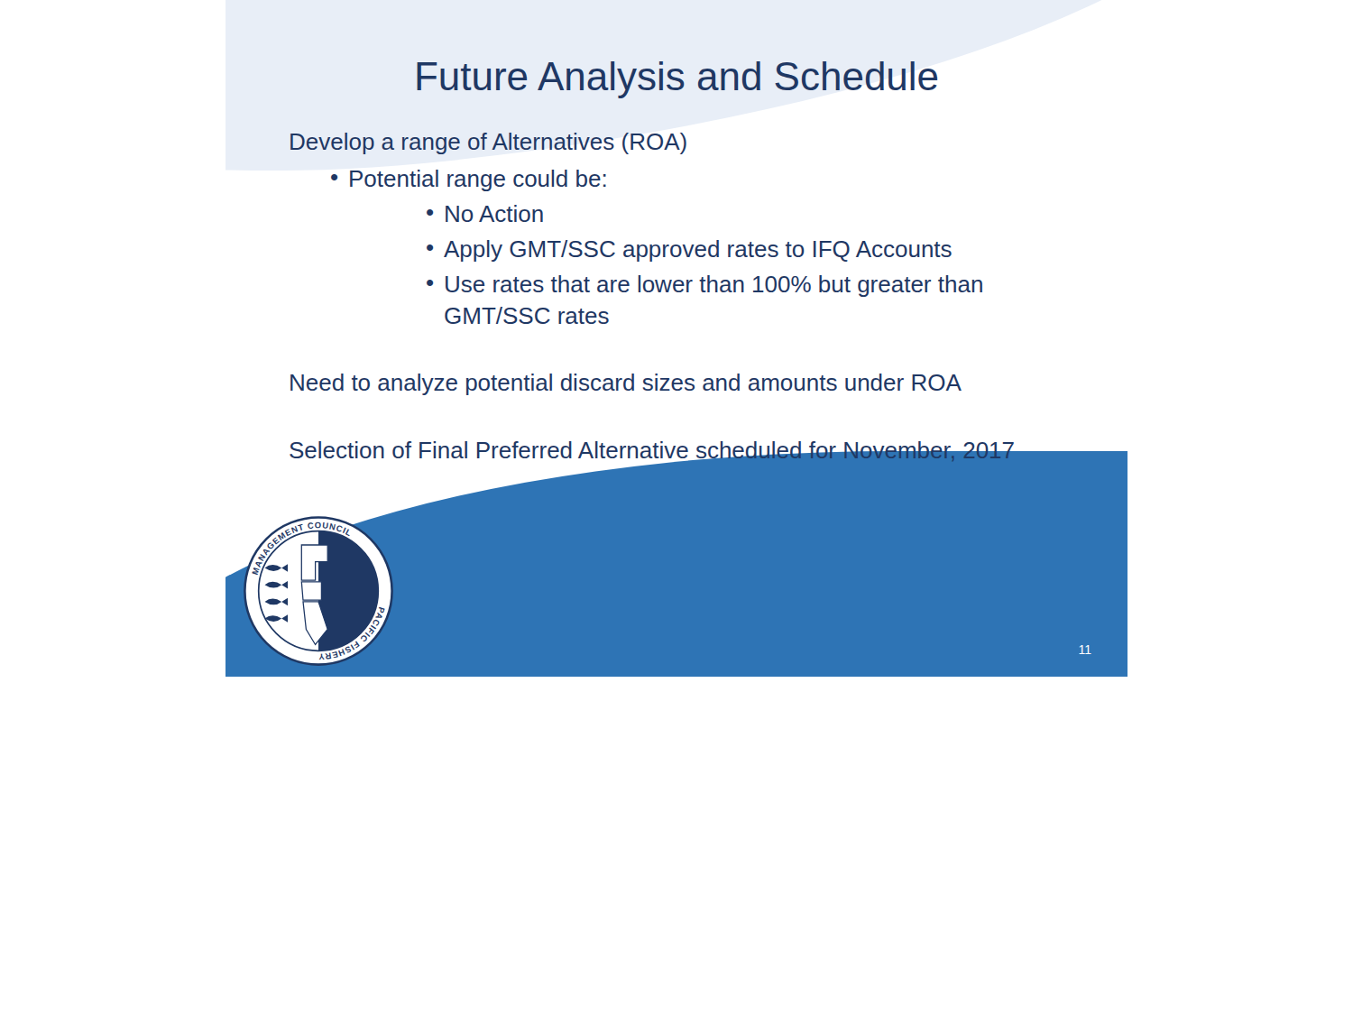Future Analysis and Schedule
Develop a range of Alternatives (ROA)
Potential range could be:
No Action
Apply GMT/SSC approved rates to IFQ Accounts
Use rates that are lower than 100% but greater than GMT/SSC rates
Need to analyze potential discard sizes and amounts under ROA
Selection of Final Preferred Alternative scheduled for November, 2017
MANAGEMENT COUNCIL PACIFIC FISHERY
11